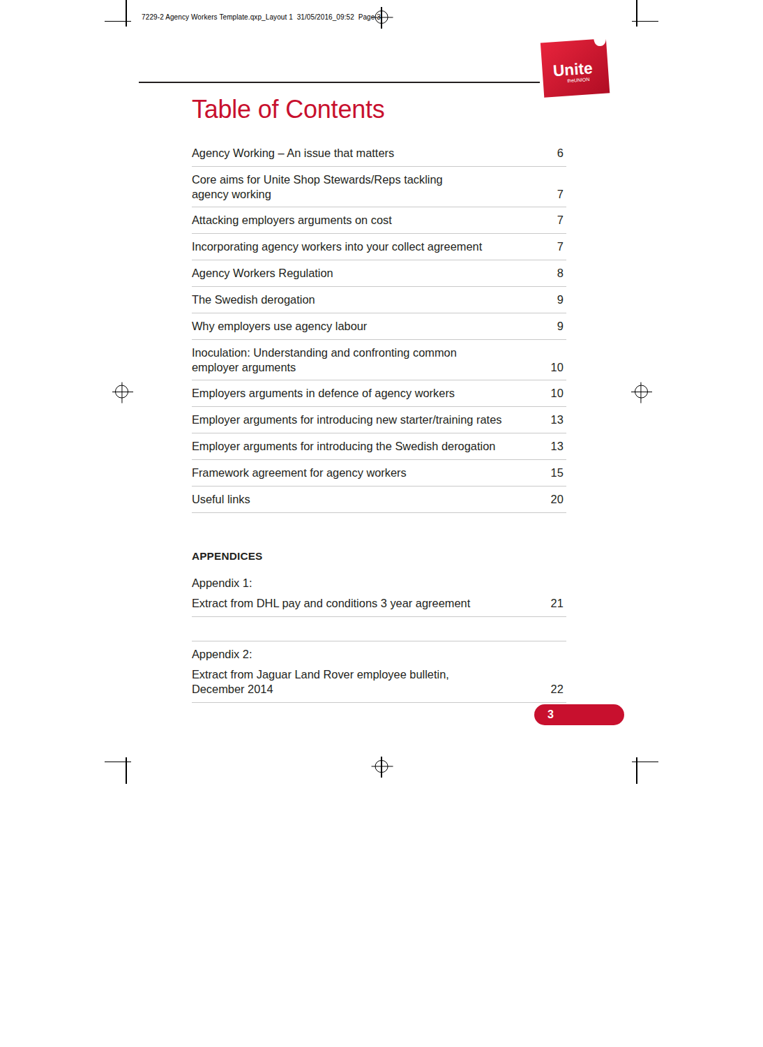7229-2 Agency Workers Template.qxp_Layout 1 31/05/2016_09:52 Page 3
Unite theUNION
Table of Contents
| Agency Working – An issue that matters | 6 |
| Core aims for Unite Shop Stewards/Reps tackling agency working | 7 |
| Attacking employers arguments on cost | 7 |
| Incorporating agency workers into your collect agreement | 7 |
| Agency Workers Regulation | 8 |
| The Swedish derogation | 9 |
| Why employers use agency labour | 9 |
| Inoculation: Understanding and confronting common employer arguments | 10 |
| Employers arguments in defence of agency workers | 10 |
| Employer arguments for introducing new starter/training rates | 13 |
| Employer arguments for introducing the Swedish derogation | 13 |
| Framework agreement for agency workers | 15 |
| Useful links | 20 |
APPENDICES
| Appendix 1: | |
| Extract from DHL pay and conditions 3 year agreement | 21 |
| Appendix 2: | |
| Extract from Jaguar Land Rover employee bulletin, December 2014 | 22 |
3